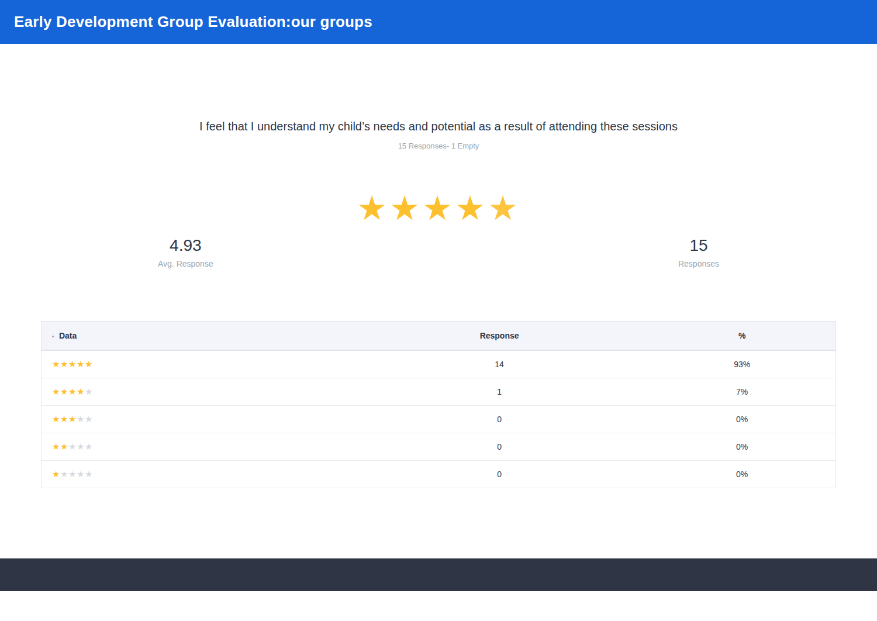Early Development Group Evaluation:our groups
I feel that I understand my child’s needs and potential as a result of attending these sessions
15 Responses- 1 Empty
★★★★★
4.93
Avg. Response
15
Responses
| Data | Response | % |
| --- | --- | --- |
| ★★★★★ | 14 | 93% |
| ★★★★ ★ | 1 | 7% |
| ★★★ ★★ | 0 | 0% |
| ★★ ★★★ | 0 | 0% |
| ★ ★★★★ | 0 | 0% |